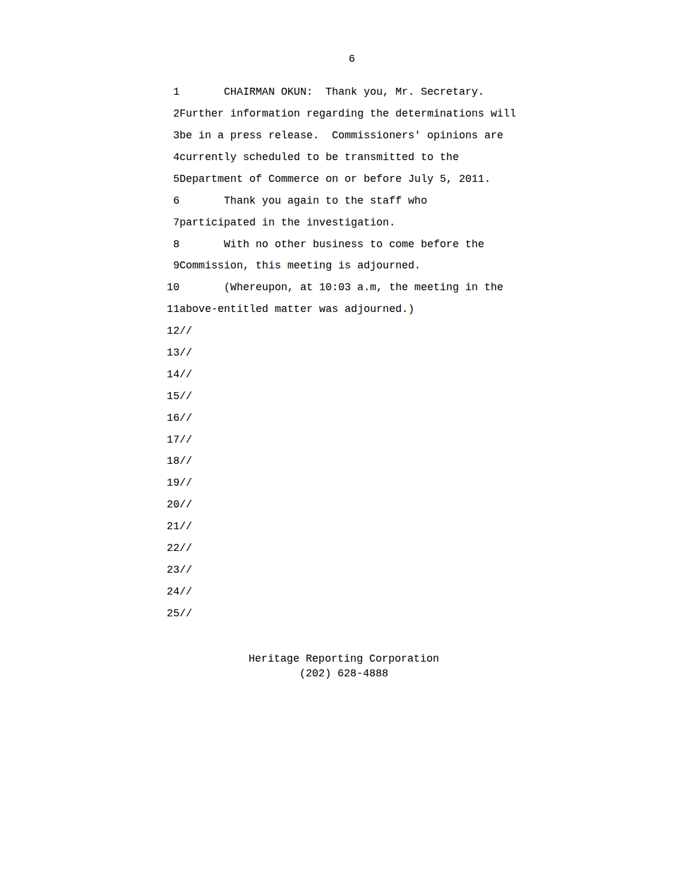6
| 1 | CHAIRMAN OKUN: Thank you, Mr. Secretary. |
| 2 | Further information regarding the determinations will |
| 3 | be in a press release. Commissioners' opinions are |
| 4 | currently scheduled to be transmitted to the |
| 5 | Department of Commerce on or before July 5, 2011. |
| 6 | Thank you again to the staff who |
| 7 | participated in the investigation. |
| 8 | With no other business to come before the |
| 9 | Commission, this meeting is adjourned. |
| 10 | (Whereupon, at 10:03 a.m, the meeting in the |
| 11 | above-entitled matter was adjourned.) |
| 12 | // |
| 13 | // |
| 14 | // |
| 15 | // |
| 16 | // |
| 17 | // |
| 18 | // |
| 19 | // |
| 20 | // |
| 21 | // |
| 22 | // |
| 23 | // |
| 24 | // |
| 25 | // |
Heritage Reporting Corporation
(202) 628-4888